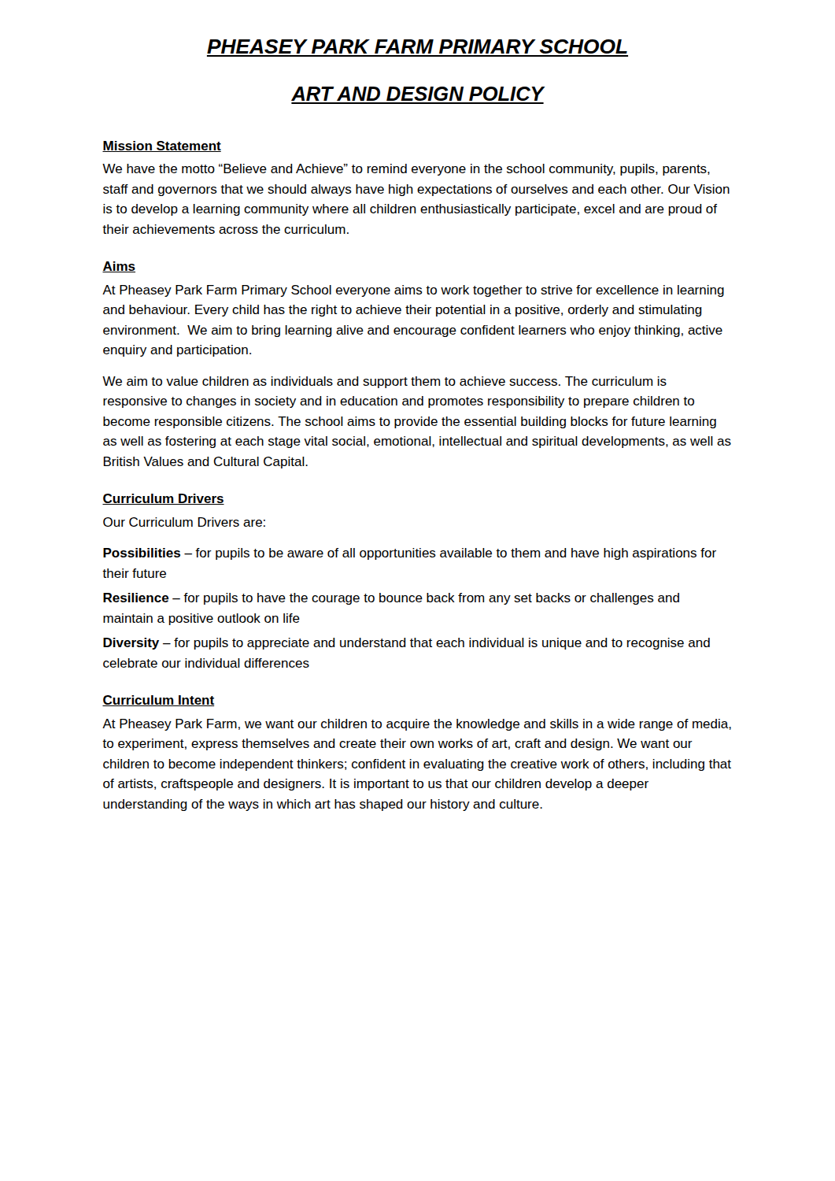PHEASEY PARK FARM PRIMARY SCHOOL
ART AND DESIGN POLICY
Mission Statement
We have the motto “Believe and Achieve” to remind everyone in the school community, pupils, parents, staff and governors that we should always have high expectations of ourselves and each other. Our Vision is to develop a learning community where all children enthusiastically participate, excel and are proud of their achievements across the curriculum.
Aims
At Pheasey Park Farm Primary School everyone aims to work together to strive for excellence in learning and behaviour. Every child has the right to achieve their potential in a positive, orderly and stimulating environment. We aim to bring learning alive and encourage confident learners who enjoy thinking, active enquiry and participation.
We aim to value children as individuals and support them to achieve success. The curriculum is responsive to changes in society and in education and promotes responsibility to prepare children to become responsible citizens. The school aims to provide the essential building blocks for future learning as well as fostering at each stage vital social, emotional, intellectual and spiritual developments, as well as British Values and Cultural Capital.
Curriculum Drivers
Our Curriculum Drivers are:
Possibilities – for pupils to be aware of all opportunities available to them and have high aspirations for their future
Resilience – for pupils to have the courage to bounce back from any set backs or challenges and maintain a positive outlook on life
Diversity – for pupils to appreciate and understand that each individual is unique and to recognise and celebrate our individual differences
Curriculum Intent
At Pheasey Park Farm, we want our children to acquire the knowledge and skills in a wide range of media, to experiment, express themselves and create their own works of art, craft and design. We want our children to become independent thinkers; confident in evaluating the creative work of others, including that of artists, craftspeople and designers. It is important to us that our children develop a deeper understanding of the ways in which art has shaped our history and culture.